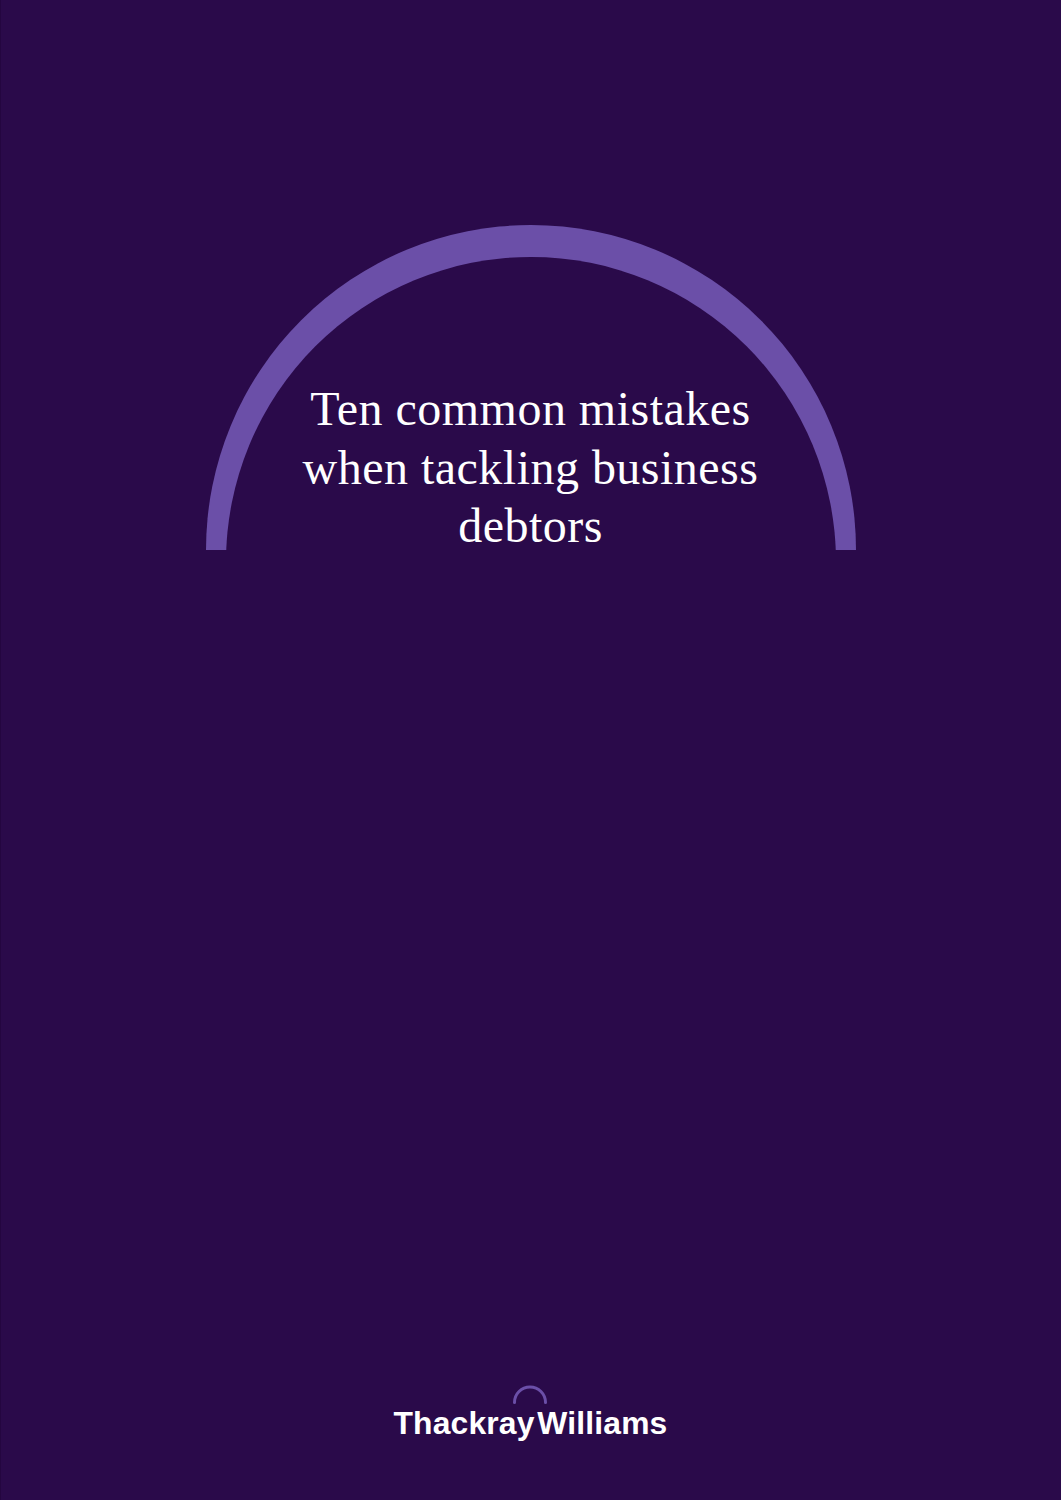Ten common mistakes when tackling business debtors
Thackray Williams